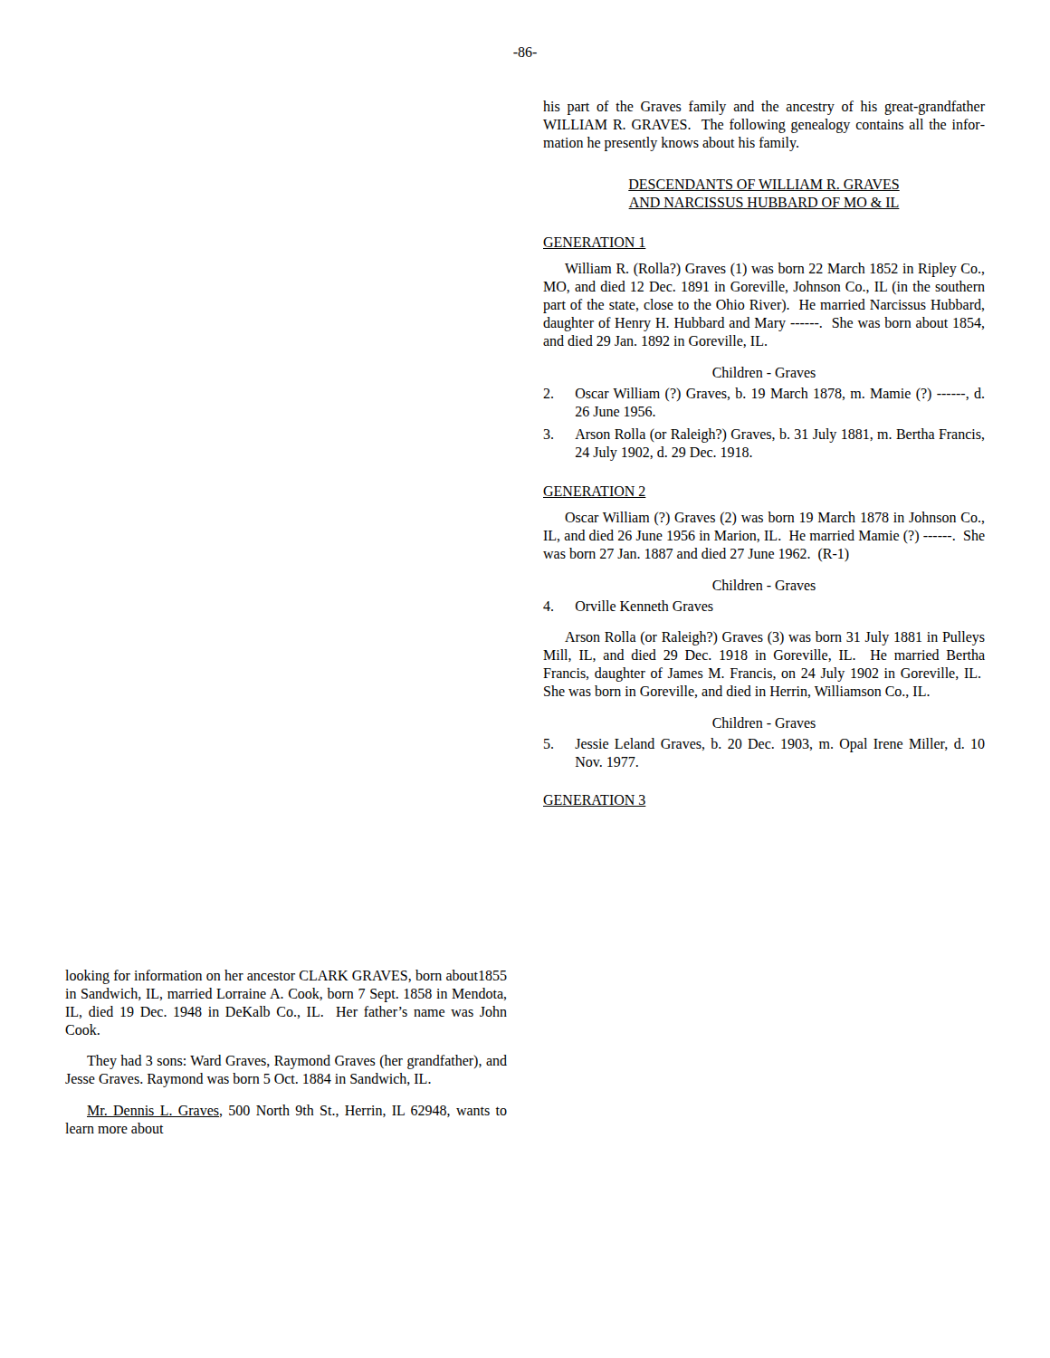-86-
looking for information on her ancestor CLARK GRAVES, born about1855 in Sandwich, IL, married Lorraine A. Cook, born 7 Sept. 1858 in Mendota, IL, died 19 Dec. 1948 in DeKalb Co., IL. Her father’s name was John Cook.
They had 3 sons: Ward Graves, Raymond Graves (her grandfather), and Jesse Graves. Raymond was born 5 Oct. 1884 in Sandwich, IL.
Mr. Dennis L. Graves, 500 North 9th St., Herrin, IL 62948, wants to learn more about
his part of the Graves family and the ancestry of his great-grandfather WILLIAM R. GRAVES. The following genealogy contains all the information he presently knows about his family.
DESCENDANTS OF WILLIAM R. GRAVES
AND NARCISSUS HUBBARD OF MO & IL
GENERATION 1
William R. (Rolla?) Graves (1) was born 22 March 1852 in Ripley Co., MO, and died 12 Dec. 1891 in Goreville, Johnson Co., IL (in the southern part of the state, close to the Ohio River). He married Narcissus Hubbard, daughter of Henry H. Hubbard and Mary ------. She was born about 1854, and died 29 Jan. 1892 in Goreville, IL.
Children - Graves
2. Oscar William (?) Graves, b. 19 March 1878, m. Mamie (?) ------, d. 26 June 1956.
3. Arson Rolla (or Raleigh?) Graves, b. 31 July 1881, m. Bertha Francis, 24 July 1902, d. 29 Dec. 1918.
GENERATION 2
Oscar William (?) Graves (2) was born 19 March 1878 in Johnson Co., IL, and died 26 June 1956 in Marion, IL. He married Mamie (?) ------. She was born 27 Jan. 1887 and died 27 June 1962. (R-1)
Children - Graves
4. Orville Kenneth Graves
Arson Rolla (or Raleigh?) Graves (3) was born 31 July 1881 in Pulleys Mill, IL, and died 29 Dec. 1918 in Goreville, IL. He married Bertha Francis, daughter of James M. Francis, on 24 July 1902 in Goreville, IL. She was born in Goreville, and died in Herrin, Williamson Co., IL.
Children - Graves
5. Jessie Leland Graves, b. 20 Dec. 1903, m. Opal Irene Miller, d. 10 Nov. 1977.
GENERATION 3